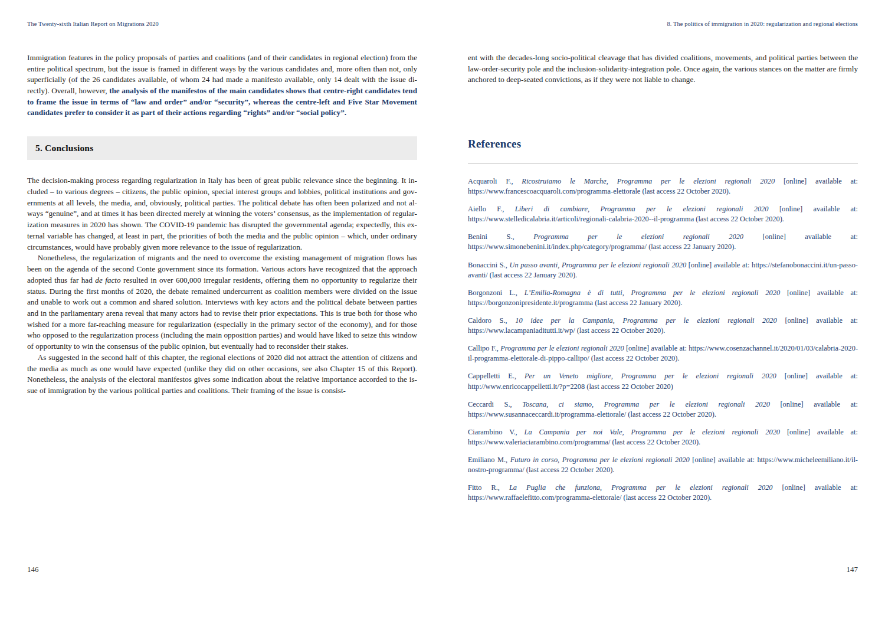The Twenty-sixth Italian Report on Migrations 2020
Immigration features in the policy proposals of parties and coalitions (and of their candidates in regional election) from the entire political spectrum, but the issue is framed in different ways by the various candidates and, more often than not, only superficially (of the 26 candidates available, of whom 24 had made a manifesto available, only 14 dealt with the issue directly). Overall, however, the analysis of the manifestos of the main candidates shows that centre-right candidates tend to frame the issue in terms of “law and order” and/or “security”, whereas the centre-left and Five Star Movement candidates prefer to consider it as part of their actions regarding “rights” and/or “social policy”.
5. Conclusions
The decision-making process regarding regularization in Italy has been of great public relevance since the beginning. It included – to various degrees – citizens, the public opinion, special interest groups and lobbies, political institutions and governments at all levels, the media, and, obviously, political parties. The political debate has often been polarized and not always “genuine”, and at times it has been directed merely at winning the voters’ consensus, as the implementation of regularization measures in 2020 has shown. The COVID-19 pandemic has disrupted the governmental agenda; expectedly, this external variable has changed, at least in part, the priorities of both the media and the public opinion – which, under ordinary circumstances, would have probably given more relevance to the issue of regularization.
Nonetheless, the regularization of migrants and the need to overcome the existing management of migration flows has been on the agenda of the second Conte government since its formation. Various actors have recognized that the approach adopted thus far had de facto resulted in over 600,000 irregular residents, offering them no opportunity to regularize their status. During the first months of 2020, the debate remained undercurrent as coalition members were divided on the issue and unable to work out a common and shared solution. Interviews with key actors and the political debate between parties and in the parliamentary arena reveal that many actors had to revise their prior expectations. This is true both for those who wished for a more far-reaching measure for regularization (especially in the primary sector of the economy), and for those who opposed to the regularization process (including the main opposition parties) and would have liked to seize this window of opportunity to win the consensus of the public opinion, but eventually had to reconsider their stakes.
As suggested in the second half of this chapter, the regional elections of 2020 did not attract the attention of citizens and the media as much as one would have expected (unlike they did on other occasions, see also Chapter 15 of this Report). Nonetheless, the analysis of the electoral manifestos gives some indication about the relative importance accorded to the issue of immigration by the various political parties and coalitions. Their framing of the issue is consist-
146
8. The politics of immigration in 2020: regularization and regional elections
ent with the decades-long socio-political cleavage that has divided coalitions, movements, and political parties between the law-order-security pole and the inclusion-solidarity-integration pole. Once again, the various stances on the matter are firmly anchored to deep-seated convictions, as if they were not liable to change.
References
Acquaroli F., Ricostruiamo le Marche, Programma per le elezioni regionali 2020 [online] available at: https://www.francescoacquaroli.com/programma-elettorale (last access 22 October 2020).
Aiello F., Liberi di cambiare, Programma per le elezioni regionali 2020 [online] available at: https://www.stelledicalabria.it/articoli/regionali-calabria-2020--il-programma (last access 22 October 2020).
Benini S., Programma per le elezioni regionali 2020 [online] available at: https://www.simonebenini.it/index.php/category/programma/ (last access 22 January 2020).
Bonaccini S., Un passo avanti, Programma per le elezioni regionali 2020 [online] available at: https://stefanobonaccini.it/un-passo-avanti/ (last access 22 January 2020).
Borgonzoni L., L’Emilia-Romagna è di tutti, Programma per le elezioni regionali 2020 [online] available at: https://borgonzonipresidente.it/programma (last access 22 January 2020).
Caldoro S., 10 idee per la Campania, Programma per le elezioni regionali 2020 [online] available at: https://www.lacampaniaditutti.it/wp/ (last access 22 October 2020).
Callipo F., Programma per le elezioni regionali 2020 [online] available at: https://www.cosenzachannel.it/2020/01/03/calabria-2020-il-programma-elettorale-di-pippo-callipo/ (last access 22 October 2020).
Cappelletti E., Per un Veneto migliore, Programma per le elezioni regionali 2020 [online] available at: http://www.enricocappelletti.it/?p=2208 (last access 22 October 2020)
Ceccardi S., Toscana, ci siamo, Programma per le elezioni regionali 2020 [online] available at: https://www.susannaceccardi.it/programma-elettorale/ (last access 22 October 2020).
Ciarambino V., La Campania per noi Vale, Programma per le elezioni regionali 2020 [online] available at: https://www.valeriaciarambino.com/programma/ (last access 22 October 2020).
Emiliano M., Futuro in corso, Programma per le elezioni regionali 2020 [online] available at: https://www.micheleemiliano.it/il-nostro-programma/ (last access 22 October 2020).
Fitto R., La Puglia che funziona, Programma per le elezioni regionali 2020 [online] available at: https://www.raffaelefitto.com/programma-elettorale/ (last access 22 October 2020).
147